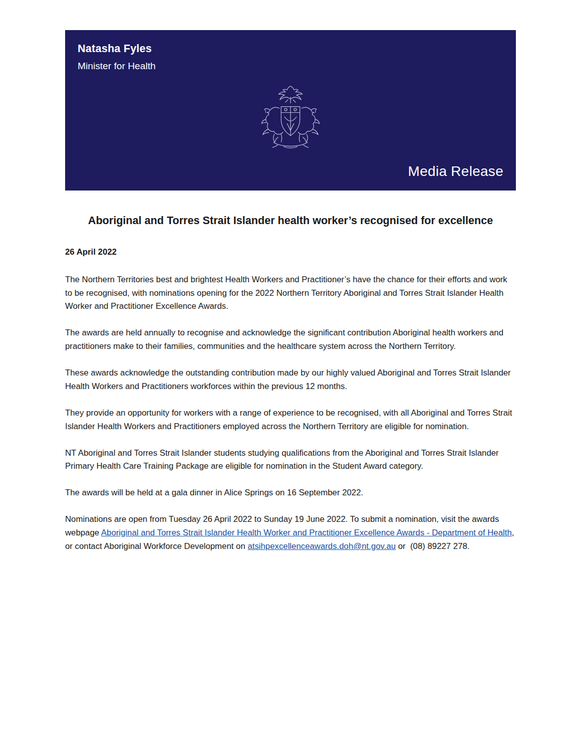Natasha Fyles
Minister for Health
Media Release
Aboriginal and Torres Strait Islander health worker’s recognised for excellence
26 April 2022
The Northern Territories best and brightest Health Workers and Practitioner’s have the chance for their efforts and work to be recognised, with nominations opening for the 2022 Northern Territory Aboriginal and Torres Strait Islander Health Worker and Practitioner Excellence Awards.
The awards are held annually to recognise and acknowledge the significant contribution Aboriginal health workers and practitioners make to their families, communities and the healthcare system across the Northern Territory.
These awards acknowledge the outstanding contribution made by our highly valued Aboriginal and Torres Strait Islander Health Workers and Practitioners workforces within the previous 12 months.
They provide an opportunity for workers with a range of experience to be recognised, with all Aboriginal and Torres Strait Islander Health Workers and Practitioners employed across the Northern Territory are eligible for nomination.
NT Aboriginal and Torres Strait Islander students studying qualifications from the Aboriginal and Torres Strait Islander Primary Health Care Training Package are eligible for nomination in the Student Award category.
The awards will be held at a gala dinner in Alice Springs on 16 September 2022.
Nominations are open from Tuesday 26 April 2022 to Sunday 19 June 2022. To submit a nomination, visit the awards webpage Aboriginal and Torres Strait Islander Health Worker and Practitioner Excellence Awards - Department of Health, or contact Aboriginal Workforce Development on atsihpexcellenceawards.doh@nt.gov.au or (08) 89227 278.